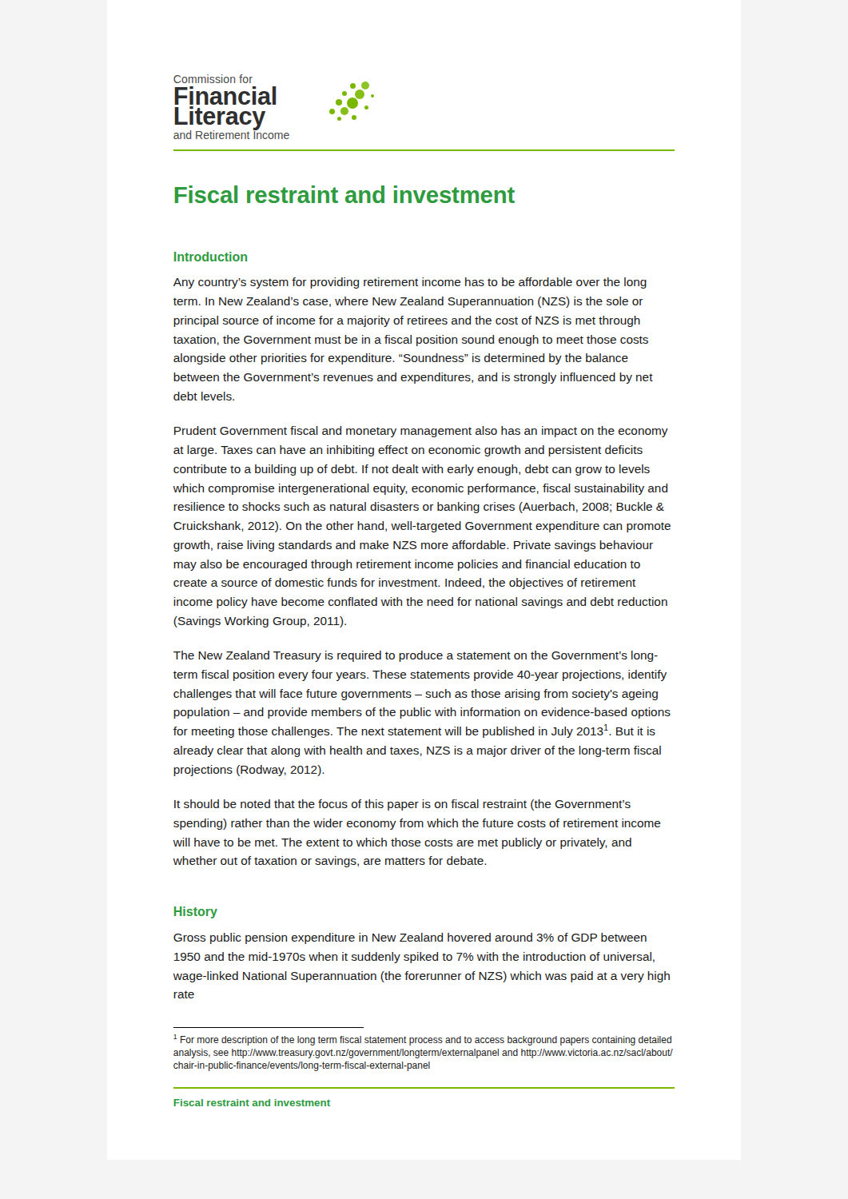Commission for Financial Literacy and Retirement Income
Fiscal restraint and investment
Introduction
Any country’s system for providing retirement income has to be affordable over the long term. In New Zealand’s case, where New Zealand Superannuation (NZS) is the sole or principal source of income for a majority of retirees and the cost of NZS is met through taxation, the Government must be in a fiscal position sound enough to meet those costs alongside other priorities for expenditure. “Soundness” is determined by the balance between the Government’s revenues and expenditures, and is strongly influenced by net debt levels.
Prudent Government fiscal and monetary management also has an impact on the economy at large. Taxes can have an inhibiting effect on economic growth and persistent deficits contribute to a building up of debt. If not dealt with early enough, debt can grow to levels which compromise intergenerational equity, economic performance, fiscal sustainability and resilience to shocks such as natural disasters or banking crises (Auerbach, 2008; Buckle & Cruickshank, 2012). On the other hand, well-targeted Government expenditure can promote growth, raise living standards and make NZS more affordable. Private savings behaviour may also be encouraged through retirement income policies and financial education to create a source of domestic funds for investment. Indeed, the objectives of retirement income policy have become conflated with the need for national savings and debt reduction (Savings Working Group, 2011).
The New Zealand Treasury is required to produce a statement on the Government’s long-term fiscal position every four years. These statements provide 40-year projections, identify challenges that will face future governments – such as those arising from society's ageing population – and provide members of the public with information on evidence-based options for meeting those challenges. The next statement will be published in July 20131. But it is already clear that along with health and taxes, NZS is a major driver of the long-term fiscal projections (Rodway, 2012).
It should be noted that the focus of this paper is on fiscal restraint (the Government’s spending) rather than the wider economy from which the future costs of retirement income will have to be met. The extent to which those costs are met publicly or privately, and whether out of taxation or savings, are matters for debate.
History
Gross public pension expenditure in New Zealand hovered around 3% of GDP between 1950 and the mid-1970s when it suddenly spiked to 7% with the introduction of universal, wage-linked National Superannuation (the forerunner of NZS) which was paid at a very high rate
1 For more description of the long term fiscal statement process and to access background papers containing detailed analysis, see http://www.treasury.govt.nz/government/longterm/externalpanel and http://www.victoria.ac.nz/sacl/about/chair-in-public-finance/events/long-term-fiscal-external-panel
Fiscal restraint and investment